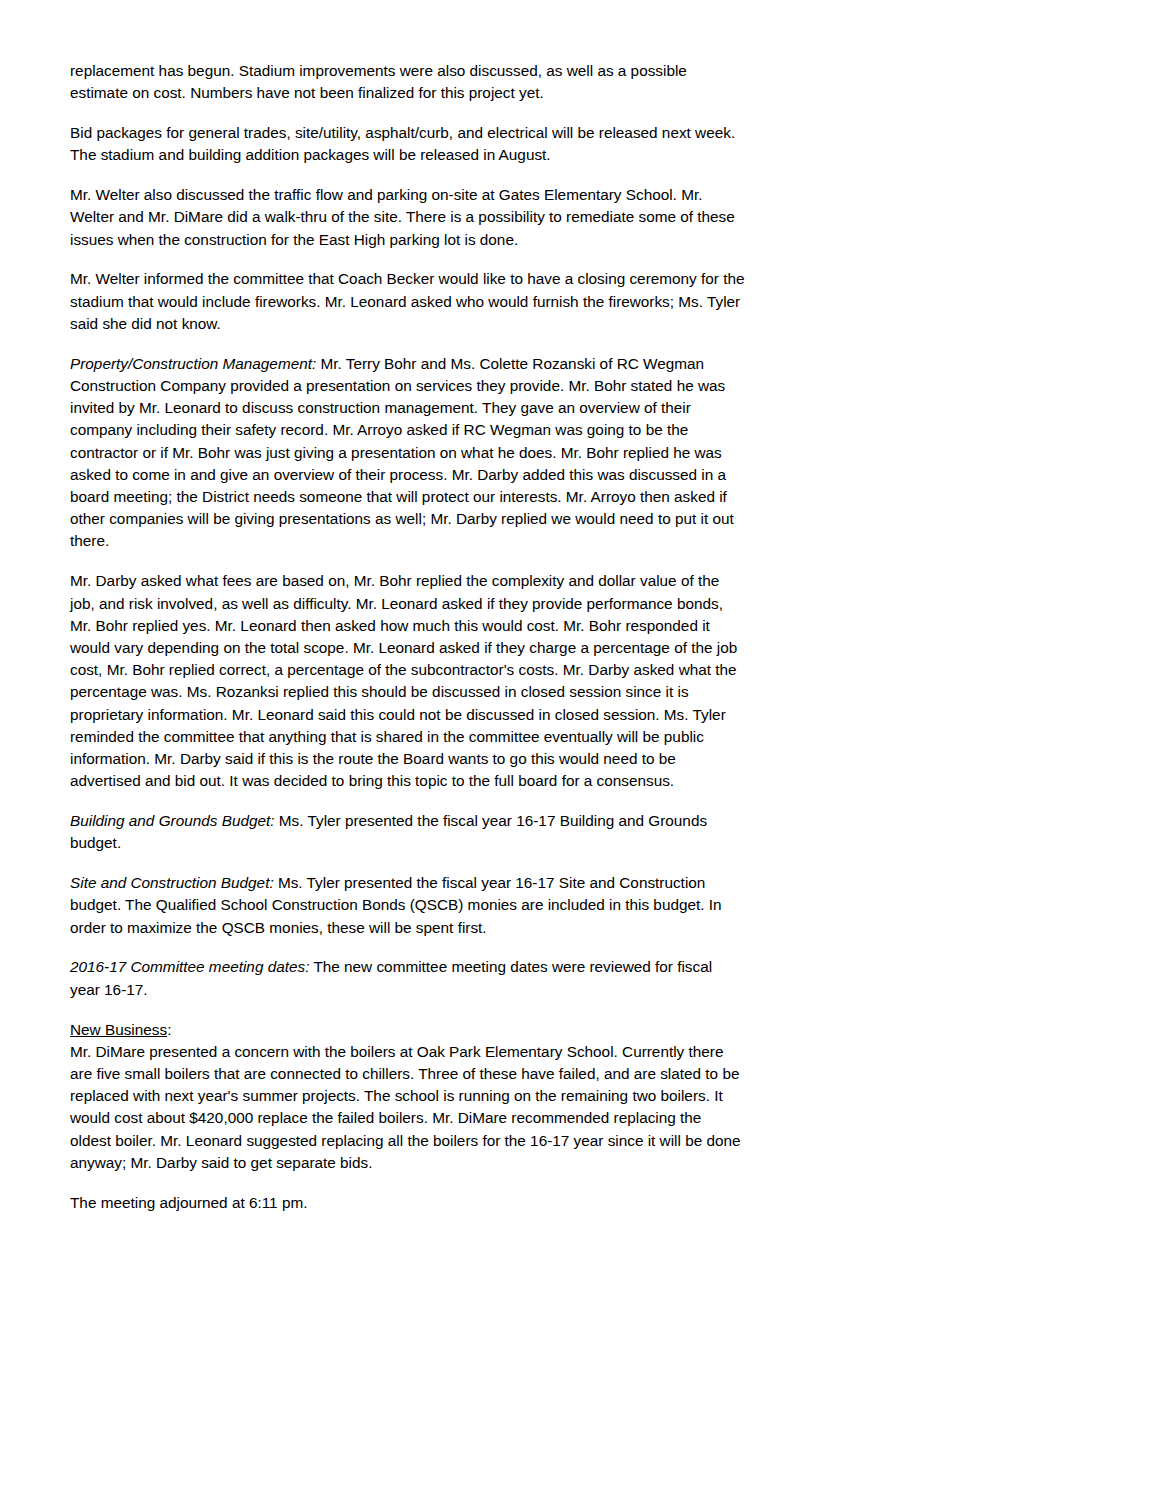replacement has begun. Stadium improvements were also discussed, as well as a possible estimate on cost. Numbers have not been finalized for this project yet.
Bid packages for general trades, site/utility, asphalt/curb, and electrical will be released next week. The stadium and building addition packages will be released in August.
Mr. Welter also discussed the traffic flow and parking on-site at Gates Elementary School. Mr. Welter and Mr. DiMare did a walk-thru of the site. There is a possibility to remediate some of these issues when the construction for the East High parking lot is done.
Mr. Welter informed the committee that Coach Becker would like to have a closing ceremony for the stadium that would include fireworks. Mr. Leonard asked who would furnish the fireworks; Ms. Tyler said she did not know.
Property/Construction Management: Mr. Terry Bohr and Ms. Colette Rozanski of RC Wegman Construction Company provided a presentation on services they provide. Mr. Bohr stated he was invited by Mr. Leonard to discuss construction management. They gave an overview of their company including their safety record. Mr. Arroyo asked if RC Wegman was going to be the contractor or if Mr. Bohr was just giving a presentation on what he does. Mr. Bohr replied he was asked to come in and give an overview of their process. Mr. Darby added this was discussed in a board meeting; the District needs someone that will protect our interests. Mr. Arroyo then asked if other companies will be giving presentations as well; Mr. Darby replied we would need to put it out there.
Mr. Darby asked what fees are based on, Mr. Bohr replied the complexity and dollar value of the job, and risk involved, as well as difficulty. Mr. Leonard asked if they provide performance bonds, Mr. Bohr replied yes. Mr. Leonard then asked how much this would cost. Mr. Bohr responded it would vary depending on the total scope. Mr. Leonard asked if they charge a percentage of the job cost, Mr. Bohr replied correct, a percentage of the subcontractor's costs. Mr. Darby asked what the percentage was. Ms. Rozanksi replied this should be discussed in closed session since it is proprietary information. Mr. Leonard said this could not be discussed in closed session. Ms. Tyler reminded the committee that anything that is shared in the committee eventually will be public information. Mr. Darby said if this is the route the Board wants to go this would need to be advertised and bid out. It was decided to bring this topic to the full board for a consensus.
Building and Grounds Budget: Ms. Tyler presented the fiscal year 16-17 Building and Grounds budget.
Site and Construction Budget: Ms. Tyler presented the fiscal year 16-17 Site and Construction budget. The Qualified School Construction Bonds (QSCB) monies are included in this budget. In order to maximize the QSCB monies, these will be spent first.
2016-17 Committee meeting dates: The new committee meeting dates were reviewed for fiscal year 16-17.
New Business:
Mr. DiMare presented a concern with the boilers at Oak Park Elementary School. Currently there are five small boilers that are connected to chillers. Three of these have failed, and are slated to be replaced with next year's summer projects. The school is running on the remaining two boilers. It would cost about $420,000 replace the failed boilers. Mr. DiMare recommended replacing the oldest boiler. Mr. Leonard suggested replacing all the boilers for the 16-17 year since it will be done anyway; Mr. Darby said to get separate bids.
The meeting adjourned at 6:11 pm.